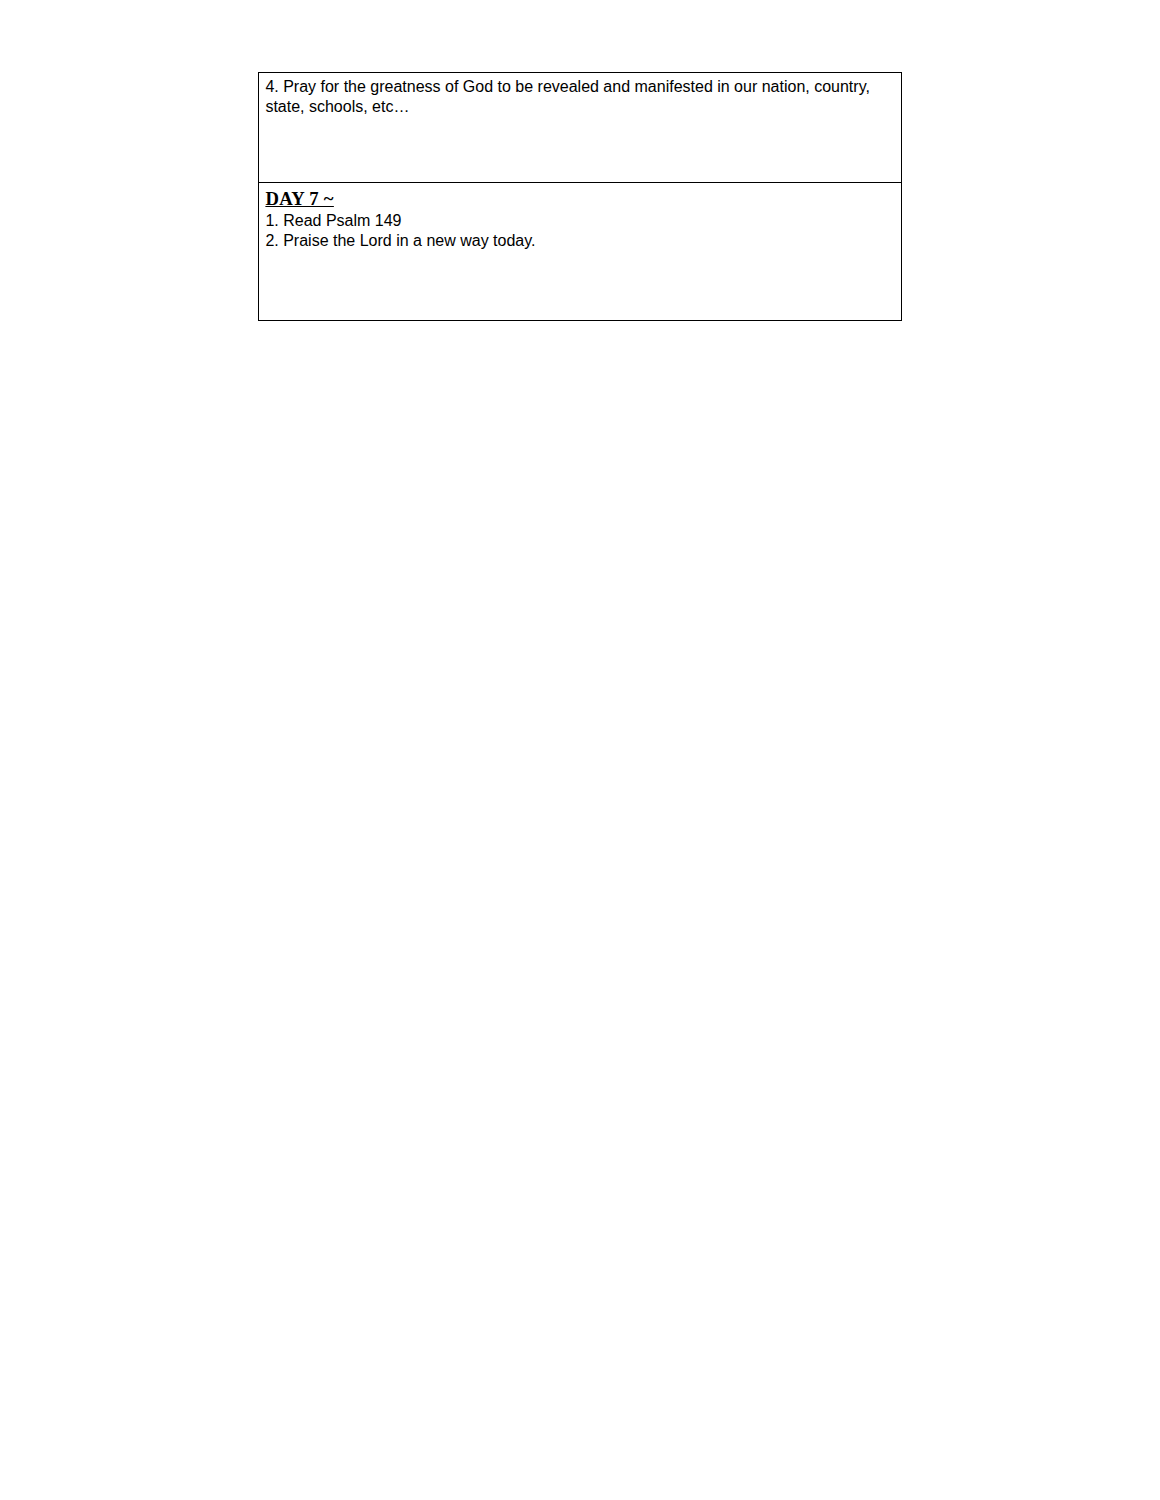| 4. Pray for the greatness of God to be revealed and manifested in our nation, country, state, schools, etc… |
| DAY 7 ~ 1. Read Psalm 149 2. Praise the Lord in a new way today. |